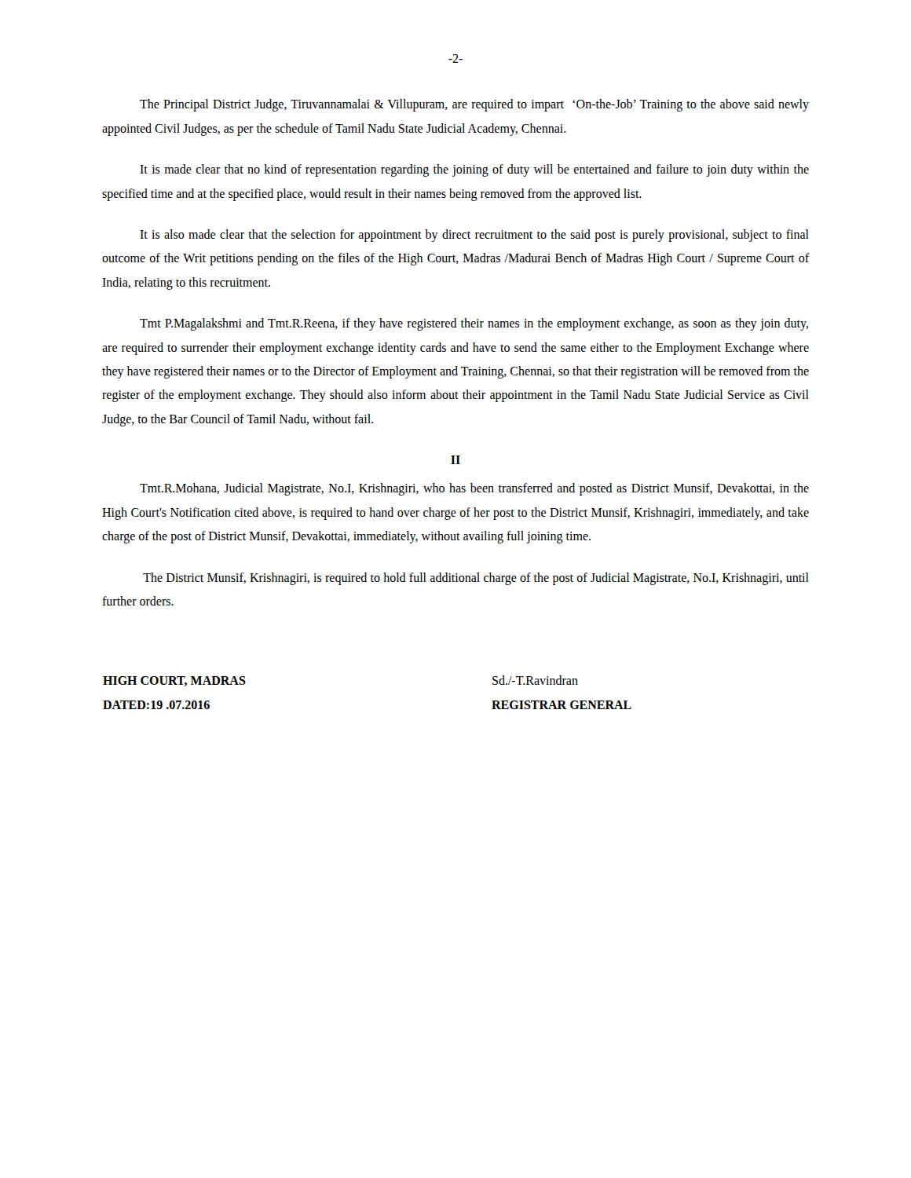-2-
The Principal District Judge, Tiruvannamalai & Villupuram, are required to impart ‘On-the-Job’ Training to the above said newly appointed Civil Judges, as per the schedule of Tamil Nadu State Judicial Academy, Chennai.
It is made clear that no kind of representation regarding the joining of duty will be entertained and failure to join duty within the specified time and at the specified place, would result in their names being removed from the approved list.
It is also made clear that the selection for appointment by direct recruitment to the said post is purely provisional, subject to final outcome of the Writ petitions pending on the files of the High Court, Madras /Madurai Bench of Madras High Court / Supreme Court of India, relating to this recruitment.
Tmt P.Magalakshmi and Tmt.R.Reena, if they have registered their names in the employment exchange, as soon as they join duty, are required to surrender their employment exchange identity cards and have to send the same either to the Employment Exchange where they have registered their names or to the Director of Employment and Training, Chennai, so that their registration will be removed from the register of the employment exchange. They should also inform about their appointment in the Tamil Nadu State Judicial Service as Civil Judge, to the Bar Council of Tamil Nadu, without fail.
II
Tmt.R.Mohana, Judicial Magistrate, No.I, Krishnagiri, who has been transferred and posted as District Munsif, Devakottai, in the High Court's Notification cited above, is required to hand over charge of her post to the District Munsif, Krishnagiri, immediately, and take charge of the post of District Munsif, Devakottai, immediately, without availing full joining time.
The District Munsif, Krishnagiri, is required to hold full additional charge of the post of Judicial Magistrate, No.I, Krishnagiri, until further orders.
| HIGH COURT, MADRAS DATED:19 .07.2016 | Sd./-T.Ravindran REGISTRAR GENERAL |